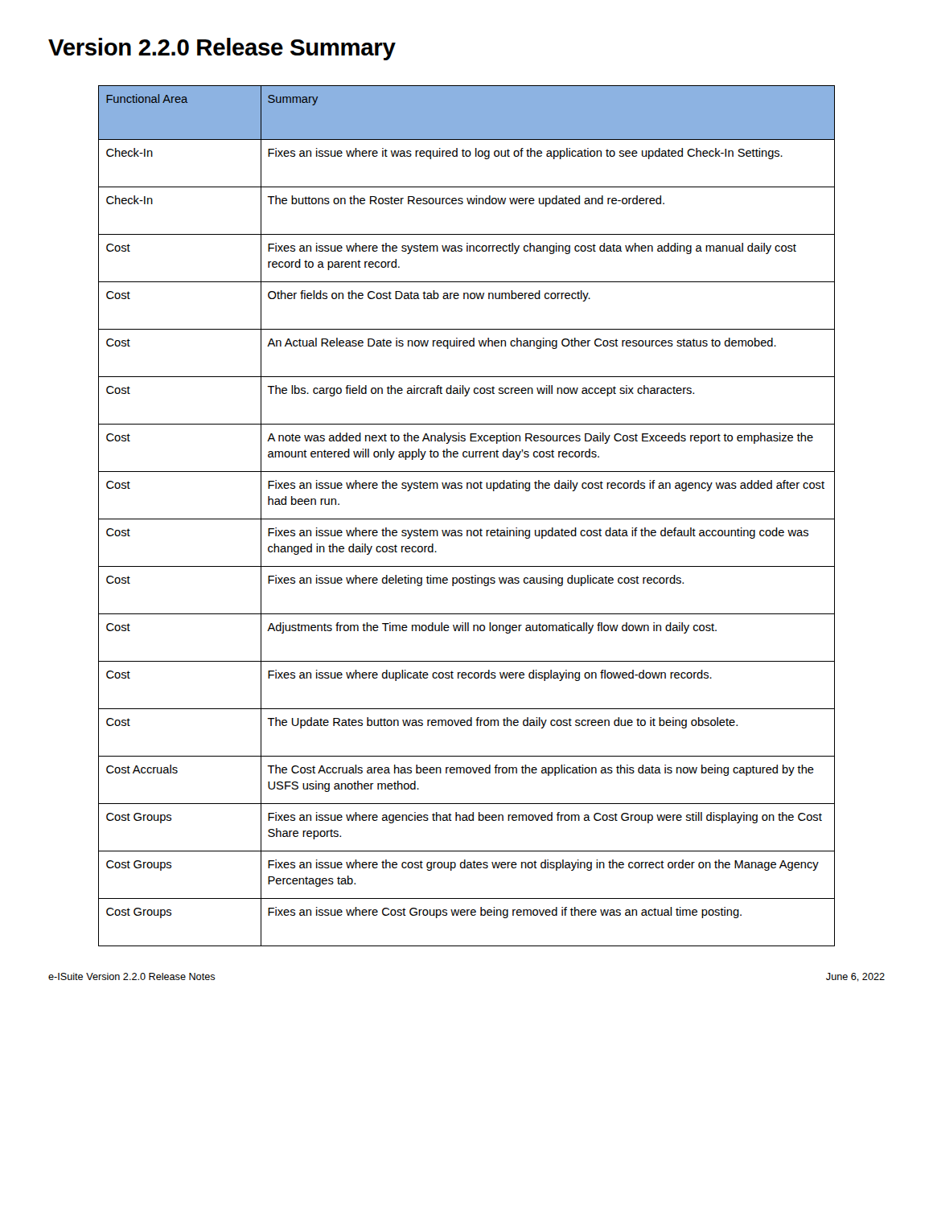Version 2.2.0 Release Summary
| Functional Area | Summary |
| --- | --- |
| Check-In | Fixes an issue where it was required to log out of the application to see updated Check-In Settings. |
| Check-In | The buttons on the Roster Resources window were updated and re-ordered. |
| Cost | Fixes an issue where the system was incorrectly changing cost data when adding a manual daily cost record to a parent record. |
| Cost | Other fields on the Cost Data tab are now numbered correctly. |
| Cost | An Actual Release Date is now required when changing Other Cost resources status to demobed. |
| Cost | The lbs. cargo field on the aircraft daily cost screen will now accept six characters. |
| Cost | A note was added next to the Analysis Exception Resources Daily Cost Exceeds report to emphasize the amount entered will only apply to the current day’s cost records. |
| Cost | Fixes an issue where the system was not updating the daily cost records if an agency was added after cost had been run. |
| Cost | Fixes an issue where the system was not retaining updated cost data if the default accounting code was changed in the daily cost record. |
| Cost | Fixes an issue where deleting time postings was causing duplicate cost records. |
| Cost | Adjustments from the Time module will no longer automatically flow down in daily cost. |
| Cost | Fixes an issue where duplicate cost records were displaying on flowed-down records. |
| Cost | The Update Rates button was removed from the daily cost screen due to it being obsolete. |
| Cost Accruals | The Cost Accruals area has been removed from the application as this data is now being captured by the USFS using another method. |
| Cost Groups | Fixes an issue where agencies that had been removed from a Cost Group were still displaying on the Cost Share reports. |
| Cost Groups | Fixes an issue where the cost group dates were not displaying in the correct order on the Manage Agency Percentages tab. |
| Cost Groups | Fixes an issue where Cost Groups were being removed if there was an actual time posting. |
e-ISuite Version 2.2.0 Release Notes June 6, 2022